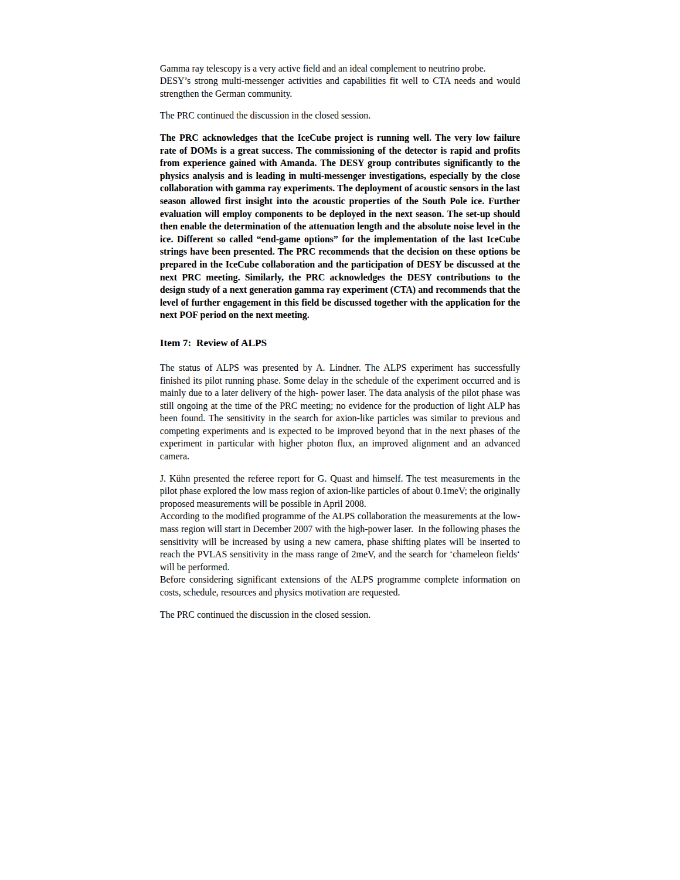Gamma ray telescopy is a very active field and an ideal complement to neutrino probe.
DESY’s strong multi-messenger activities and capabilities fit well to CTA needs and would strengthen the German community.
The PRC continued the discussion in the closed session.
The PRC acknowledges that the IceCube project is running well. The very low failure rate of DOMs is a great success. The commissioning of the detector is rapid and profits from experience gained with Amanda. The DESY group contributes significantly to the physics analysis and is leading in multi-messenger investigations, especially by the close collaboration with gamma ray experiments. The deployment of acoustic sensors in the last season allowed first insight into the acoustic properties of the South Pole ice. Further evaluation will employ components to be deployed in the next season. The set-up should then enable the determination of the attenuation length and the absolute noise level in the ice. Different so called “end-game options” for the implementation of the last IceCube strings have been presented. The PRC recommends that the decision on these options be prepared in the IceCube collaboration and the participation of DESY be discussed at the next PRC meeting. Similarly, the PRC acknowledges the DESY contributions to the design study of a next generation gamma ray experiment (CTA) and recommends that the level of further engagement in this field be discussed together with the application for the next POF period on the next meeting.
Item 7: Review of ALPS
The status of ALPS was presented by A. Lindner. The ALPS experiment has successfully finished its pilot running phase. Some delay in the schedule of the experiment occurred and is mainly due to a later delivery of the high- power laser. The data analysis of the pilot phase was still ongoing at the time of the PRC meeting; no evidence for the production of light ALP has been found. The sensitivity in the search for axion-like particles was similar to previous and competing experiments and is expected to be improved beyond that in the next phases of the experiment in particular with higher photon flux, an improved alignment and an advanced camera.
J. Kühn presented the referee report for G. Quast and himself. The test measurements in the pilot phase explored the low mass region of axion-like particles of about 0.1meV; the originally proposed measurements will be possible in April 2008.
According to the modified programme of the ALPS collaboration the measurements at the low-mass region will start in December 2007 with the high-power laser. In the following phases the sensitivity will be increased by using a new camera, phase shifting plates will be inserted to reach the PVLAS sensitivity in the mass range of 2meV, and the search for ‘chameleon fields‘ will be performed.
Before considering significant extensions of the ALPS programme complete information on costs, schedule, resources and physics motivation are requested.
The PRC continued the discussion in the closed session.